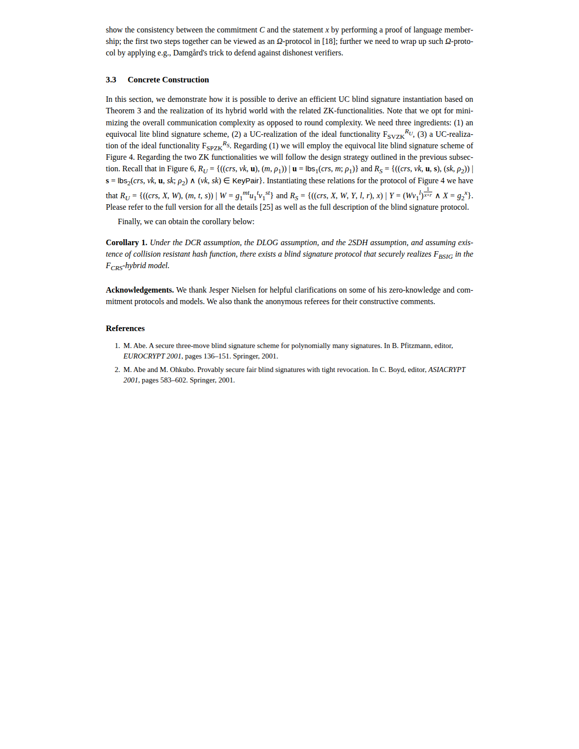show the consistency between the commitment C and the statement x by performing a proof of language membership; the first two steps together can be viewed as an Ω-protocol in [18]; further we need to wrap up such Ω-protocol by applying e.g., Damgård's trick to defend against dishonest verifiers.
3.3 Concrete Construction
In this section, we demonstrate how it is possible to derive an efficient UC blind signature instantiation based on Theorem 3 and the realization of its hybrid world with the related ZK-functionalities. Note that we opt for minimizing the overall communication complexity as opposed to round complexity. We need three ingredients: (1) an equivocal lite blind signature scheme, (2) a UC-realization of the ideal functionality FSVZKRU, (3) a UC-realization of the ideal functionality FSPZKRS. Regarding (1) we will employ the equivocal lite blind signature scheme of Figure 4. Regarding the two ZK functionalities we will follow the design strategy outlined in the previous subsection. Recall that in Figure 6, RU = {((crs, vk, u), (m, ρ1)) | u = lbs1(crs, m; ρ1)} and RS = {((crs, vk, u, s), (sk, ρ2)) | s = lbs2(crs, vk, u, sk; ρ2) ∧ (vk, sk) ∈ KeyPair}. Instantiating these relations for the protocol of Figure 4 we have that RU = {((crs, X, W), (m, t, s)) | W = g1mtu1tv1st} and RS = {((crs, X, W, Y, l, r), x) | Y = (Wv1l)1 x+r ∧ X = g2x}. Please refer to the full version for all the details [25] as well as the full description of the blind signature protocol.
Finally, we can obtain the corollary below:
Corollary 1. Under the DCR assumption, the DLOG assumption, and the 2SDH assumption, and assuming existence of collision resistant hash function, there exists a blind signature protocol that securely realizes FBSIG in the FCRS-hybrid model.
Acknowledgements. We thank Jesper Nielsen for helpful clarifications on some of his zero-knowledge and commitment protocols and models. We also thank the anonymous referees for their constructive comments.
References
M. Abe. A secure three-move blind signature scheme for polynomially many signatures. In B. Pfitzmann, editor, EUROCRYPT 2001, pages 136–151. Springer, 2001.
M. Abe and M. Ohkubo. Provably secure fair blind signatures with tight revocation. In C. Boyd, editor, ASIACRYPT 2001, pages 583–602. Springer, 2001.